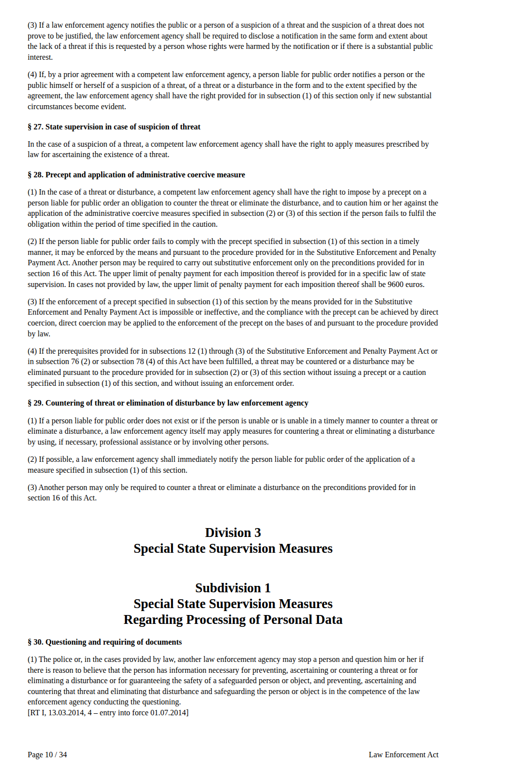(3) If a law enforcement agency notifies the public or a person of a suspicion of a threat and the suspicion of a threat does not prove to be justified, the law enforcement agency shall be required to disclose a notification in the same form and extent about the lack of a threat if this is requested by a person whose rights were harmed by the notification or if there is a substantial public interest.
(4) If, by a prior agreement with a competent law enforcement agency, a person liable for public order notifies a person or the public himself or herself of a suspicion of a threat, of a threat or a disturbance in the form and to the extent specified by the agreement, the law enforcement agency shall have the right provided for in subsection (1) of this section only if new substantial circumstances become evident.
§ 27. State supervision in case of suspicion of threat
In the case of a suspicion of a threat, a competent law enforcement agency shall have the right to apply measures prescribed by law for ascertaining the existence of a threat.
§ 28. Precept and application of administrative coercive measure
(1) In the case of a threat or disturbance, a competent law enforcement agency shall have the right to impose by a precept on a person liable for public order an obligation to counter the threat or eliminate the disturbance, and to caution him or her against the application of the administrative coercive measures specified in subsection (2) or (3) of this section if the person fails to fulfil the obligation within the period of time specified in the caution.
(2) If the person liable for public order fails to comply with the precept specified in subsection (1) of this section in a timely manner, it may be enforced by the means and pursuant to the procedure provided for in the Substitutive Enforcement and Penalty Payment Act. Another person may be required to carry out substitutive enforcement only on the preconditions provided for in section 16 of this Act. The upper limit of penalty payment for each imposition thereof is provided for in a specific law of state supervision. In cases not provided by law, the upper limit of penalty payment for each imposition thereof shall be 9600 euros.
(3) If the enforcement of a precept specified in subsection (1) of this section by the means provided for in the Substitutive Enforcement and Penalty Payment Act is impossible or ineffective, and the compliance with the precept can be achieved by direct coercion, direct coercion may be applied to the enforcement of the precept on the bases of and pursuant to the procedure provided by law.
(4) If the prerequisites provided for in subsections 12 (1) through (3) of the Substitutive Enforcement and Penalty Payment Act or in subsection 76 (2) or subsection 78 (4) of this Act have been fulfilled, a threat may be countered or a disturbance may be eliminated pursuant to the procedure provided for in subsection (2) or (3) of this section without issuing a precept or a caution specified in subsection (1) of this section, and without issuing an enforcement order.
§ 29. Countering of threat or elimination of disturbance by law enforcement agency
(1) If a person liable for public order does not exist or if the person is unable or is unable in a timely manner to counter a threat or eliminate a disturbance, a law enforcement agency itself may apply measures for countering a threat or eliminating a disturbance by using, if necessary, professional assistance or by involving other persons.
(2) If possible, a law enforcement agency shall immediately notify the person liable for public order of the application of a measure specified in subsection (1) of this section.
(3) Another person may only be required to counter a threat or eliminate a disturbance on the preconditions provided for in section 16 of this Act.
Division 3 Special State Supervision Measures
Subdivision 1 Special State Supervision Measures Regarding Processing of Personal Data
§ 30. Questioning and requiring of documents
(1) The police or, in the cases provided by law, another law enforcement agency may stop a person and question him or her if there is reason to believe that the person has information necessary for preventing, ascertaining or countering a threat or for eliminating a disturbance or for guaranteeing the safety of a safeguarded person or object, and preventing, ascertaining and countering that threat and eliminating that disturbance and safeguarding the person or object is in the competence of the law enforcement agency conducting the questioning.
[RT I, 13.03.2014, 4 – entry into force 01.07.2014]
Page 10 / 34 Law Enforcement Act